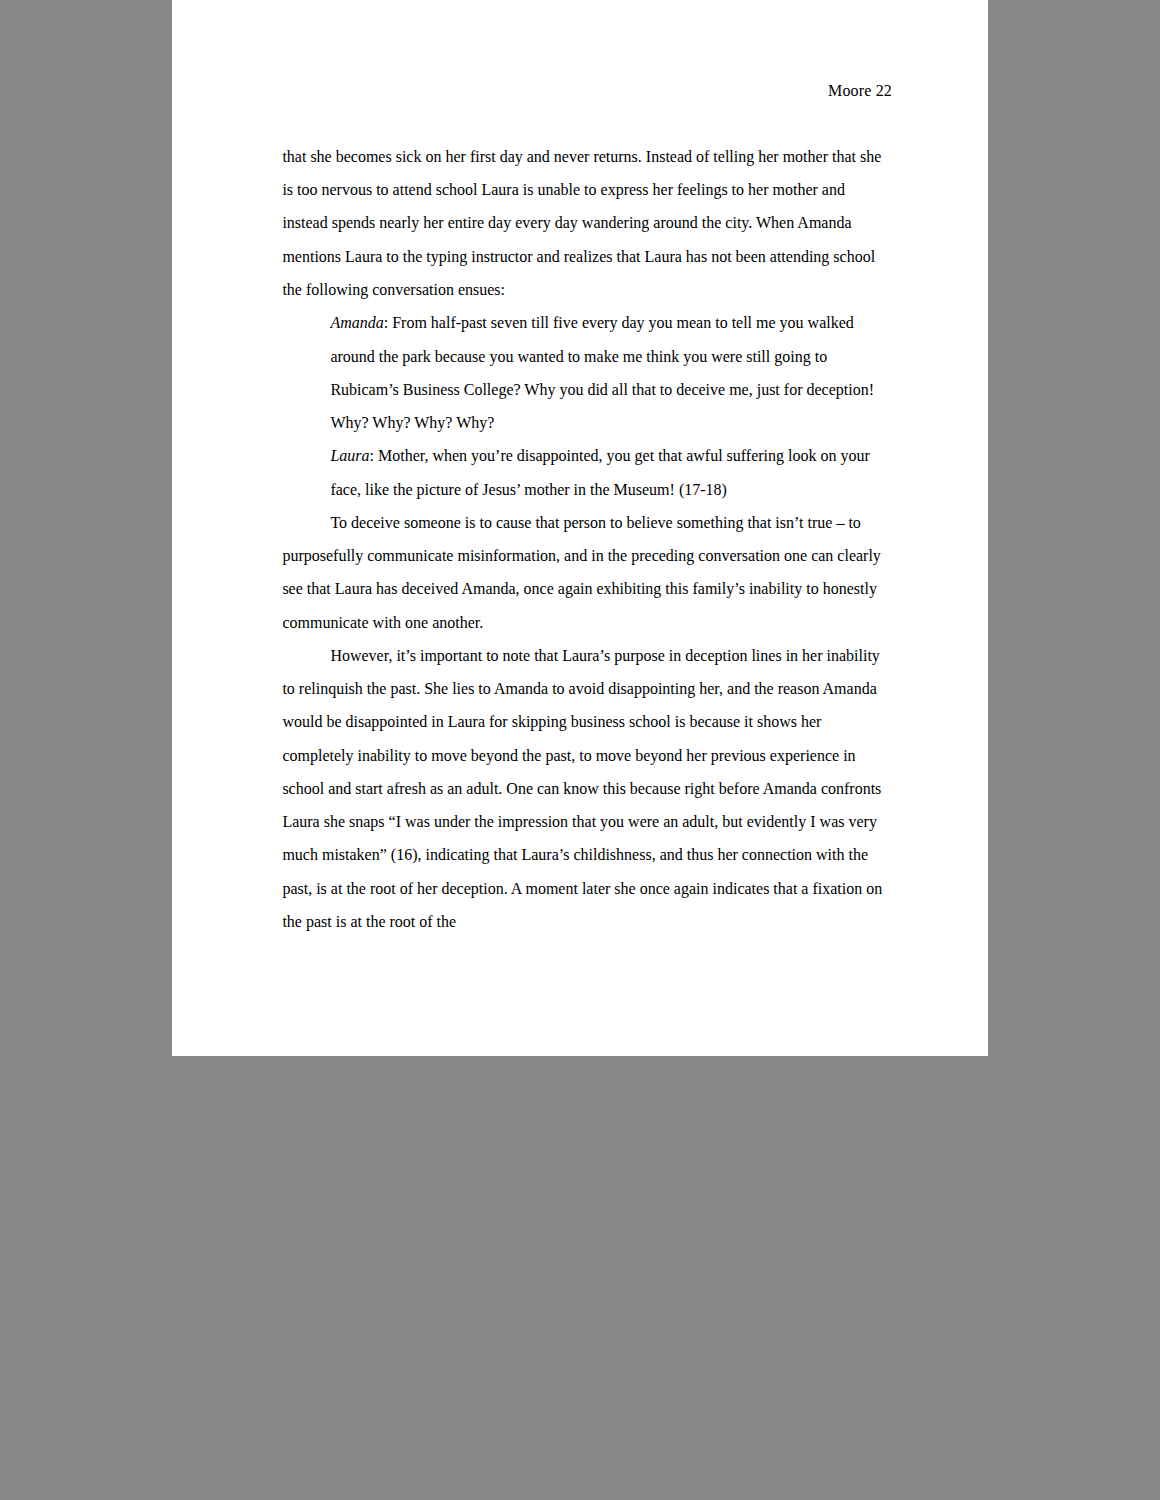Moore 22
that she becomes sick on her first day and never returns. Instead of telling her mother that she is too nervous to attend school Laura is unable to express her feelings to her mother and instead spends nearly her entire day every day wandering around the city. When Amanda mentions Laura to the typing instructor and realizes that Laura has not been attending school the following conversation ensues:
Amanda: From half-past seven till five every day you mean to tell me you walked around the park because you wanted to make me think you were still going to Rubicam’s Business College? Why you did all that to deceive me, just for deception! Why? Why? Why? Why?
Laura: Mother, when you’re disappointed, you get that awful suffering look on your face, like the picture of Jesus’ mother in the Museum! (17-18)
To deceive someone is to cause that person to believe something that isn’t true – to purposefully communicate misinformation, and in the preceding conversation one can clearly see that Laura has deceived Amanda, once again exhibiting this family’s inability to honestly communicate with one another.
However, it’s important to note that Laura’s purpose in deception lines in her inability to relinquish the past. She lies to Amanda to avoid disappointing her, and the reason Amanda would be disappointed in Laura for skipping business school is because it shows her completely inability to move beyond the past, to move beyond her previous experience in school and start afresh as an adult. One can know this because right before Amanda confronts Laura she snaps “I was under the impression that you were an adult, but evidently I was very much mistaken” (16), indicating that Laura’s childishness, and thus her connection with the past, is at the root of her deception. A moment later she once again indicates that a fixation on the past is at the root of the